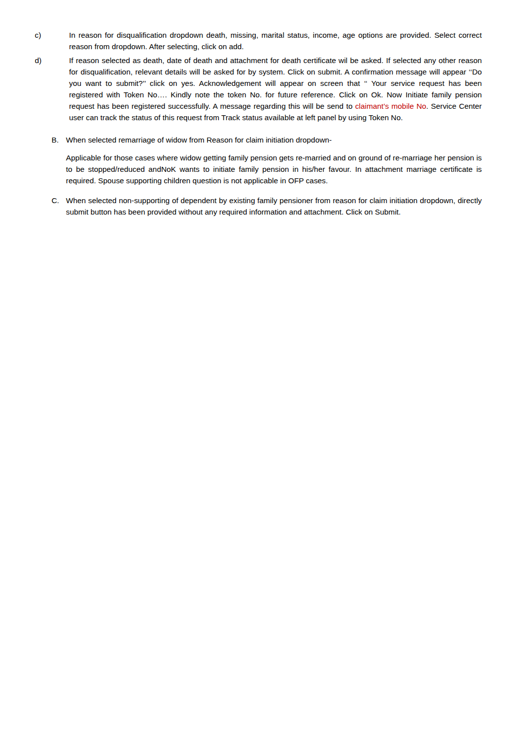c) In reason for disqualification dropdown death, missing, marital status, income, age options are provided. Select correct reason from dropdown. After selecting, click on add.
d) If reason selected as death, date of death and attachment for death certificate wil be asked. If selected any other reason for disqualification, relevant details will be asked for by system. Click on submit. A confirmation message will appear ‘‘Do you want to submit?’’ click on yes. Acknowledgement will appear on screen that ‘‘ Your service request has been registered with Token No…. Kindly note the token No. for future reference. Click on Ok. Now Initiate family pension request has been registered successfully. A message regarding this will be send to claimant’s mobile No. Service Center user can track the status of this request from Track status available at left panel by using Token No.
B.
When selected remarriage of widow from Reason for claim initiation dropdown-
Applicable for those cases where widow getting family pension gets re-married and on ground of re-marriage her pension is to be stopped/reduced andNoK wants to initiate family pension in his/her favour. In attachment marriage certificate is required. Spouse supporting children question is not applicable in OFP cases.
C.
When selected non-supporting of dependent by existing family pensioner from reason for claim initiation dropdown, directly submit button has been provided without any required information and attachment. Click on Submit.